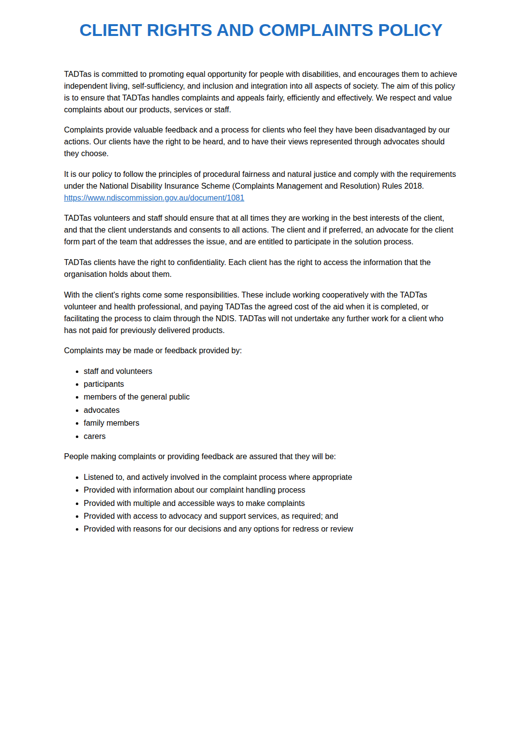CLIENT RIGHTS AND COMPLAINTS POLICY
TADTas is committed to promoting equal opportunity for people with disabilities, and encourages them to achieve independent living, self-sufficiency, and inclusion and integration into all aspects of society. The aim of this policy is to ensure that TADTas handles complaints and appeals fairly, efficiently and effectively. We respect and value complaints about our products, services or staff.
Complaints provide valuable feedback and a process for clients who feel they have been disadvantaged by our actions. Our clients have the right to be heard, and to have their views represented through advocates should they choose.
It is our policy to follow the principles of procedural fairness and natural justice and comply with the requirements under the National Disability Insurance Scheme (Complaints Management and Resolution) Rules 2018.
https://www.ndiscommission.gov.au/document/1081
TADTas volunteers and staff should ensure that at all times they are working in the best interests of the client, and that the client understands and consents to all actions. The client and if preferred, an advocate for the client form part of the team that addresses the issue, and are entitled to participate in the solution process.
TADTas clients have the right to confidentiality. Each client has the right to access the information that the organisation holds about them.
With the client's rights come some responsibilities. These include working cooperatively with the TADTas volunteer and health professional, and paying TADTas the agreed cost of the aid when it is completed, or facilitating the process to claim through the NDIS. TADTas will not undertake any further work for a client who has not paid for previously delivered products.
Complaints may be made or feedback provided by:
staff and volunteers
participants
members of the general public
advocates
family members
carers
People making complaints or providing feedback are assured that they will be:
Listened to, and actively involved in the complaint process where appropriate
Provided with information about our complaint handling process
Provided with multiple and accessible ways to make complaints
Provided with access to advocacy and support services, as required; and
Provided with reasons for our decisions and any options for redress or review